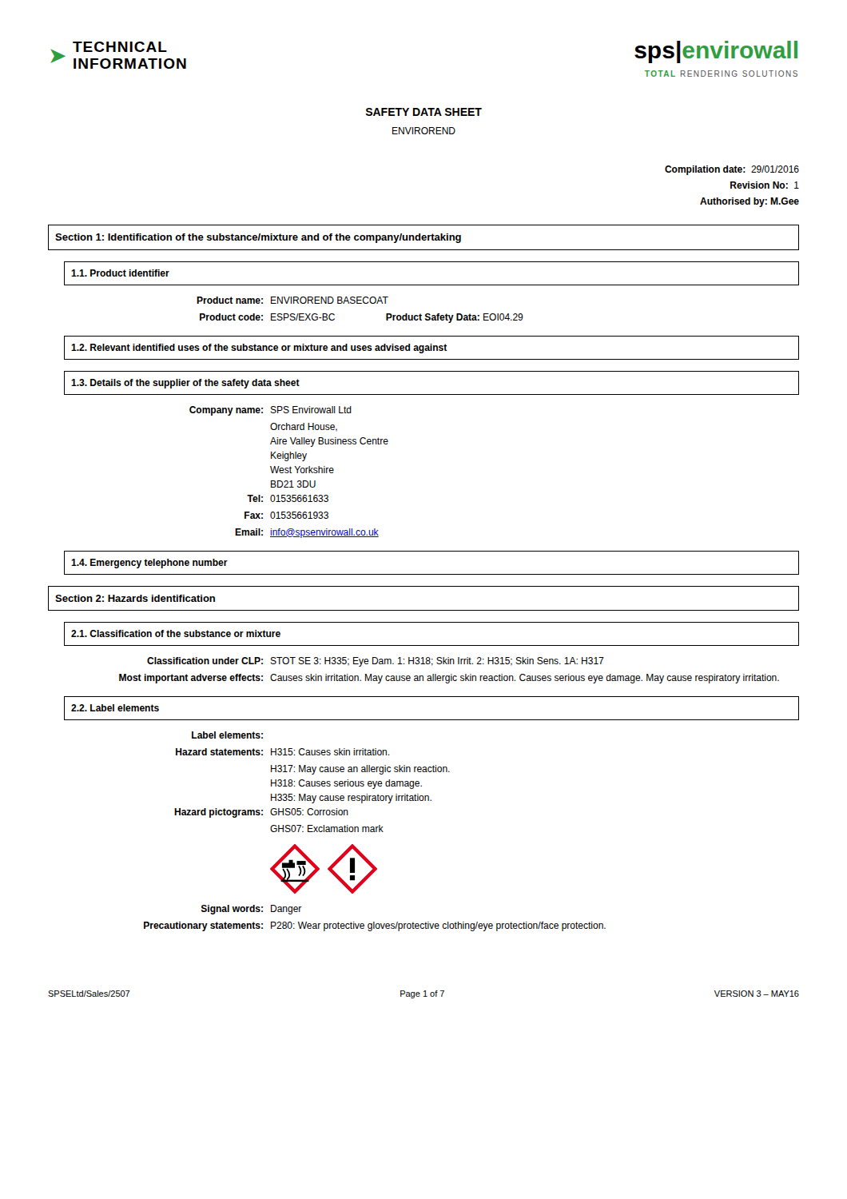➤ TECHNICAL
INFORMATION
sps|envirowall
TOTAL RENDERING SOLUTIONS
SAFETY DATA SHEET
ENVIROREND
Compilation date: 29/01/2016
Revision No: 1
Authorised by: M.Gee
Section 1: Identification of the substance/mixture and of the company/undertaking
1.1. Product identifier
Product name:
ENVIROREND BASECOAT
Product code:
ESPS/EXG-BC Product Safety Data: EOI04.29
1.2. Relevant identified uses of the substance or mixture and uses advised against
1.3. Details of the supplier of the safety data sheet
Company name:
SPS Envirowall Ltd
Orchard House,
Aire Valley Business Centre
Keighley
West Yorkshire
BD21 3DU
Tel:
01535661633
Fax:
01535661933
Email:
info@spsenvirowall.co.uk
1.4. Emergency telephone number
Section 2: Hazards identification
2.1. Classification of the substance or mixture
Classification under CLP:
STOT SE 3: H335; Eye Dam. 1: H318; Skin Irrit. 2: H315; Skin Sens. 1A: H317
Most important adverse effects:
Causes skin irritation. May cause an allergic skin reaction. Causes serious eye damage. May cause respiratory irritation.
2.2. Label elements
Label elements:
Hazard statements:
H315: Causes skin irritation.
H317: May cause an allergic skin reaction.
H318: Causes serious eye damage.
H335: May cause respiratory irritation.
Hazard pictograms:
GHS05: Corrosion
GHS07: Exclamation mark
Signal words:
Danger
Precautionary statements:
P280: Wear protective gloves/protective clothing/eye protection/face protection.
SPSELtd/Sales/2507
Page 1 of 7
VERSION 3 – MAY16